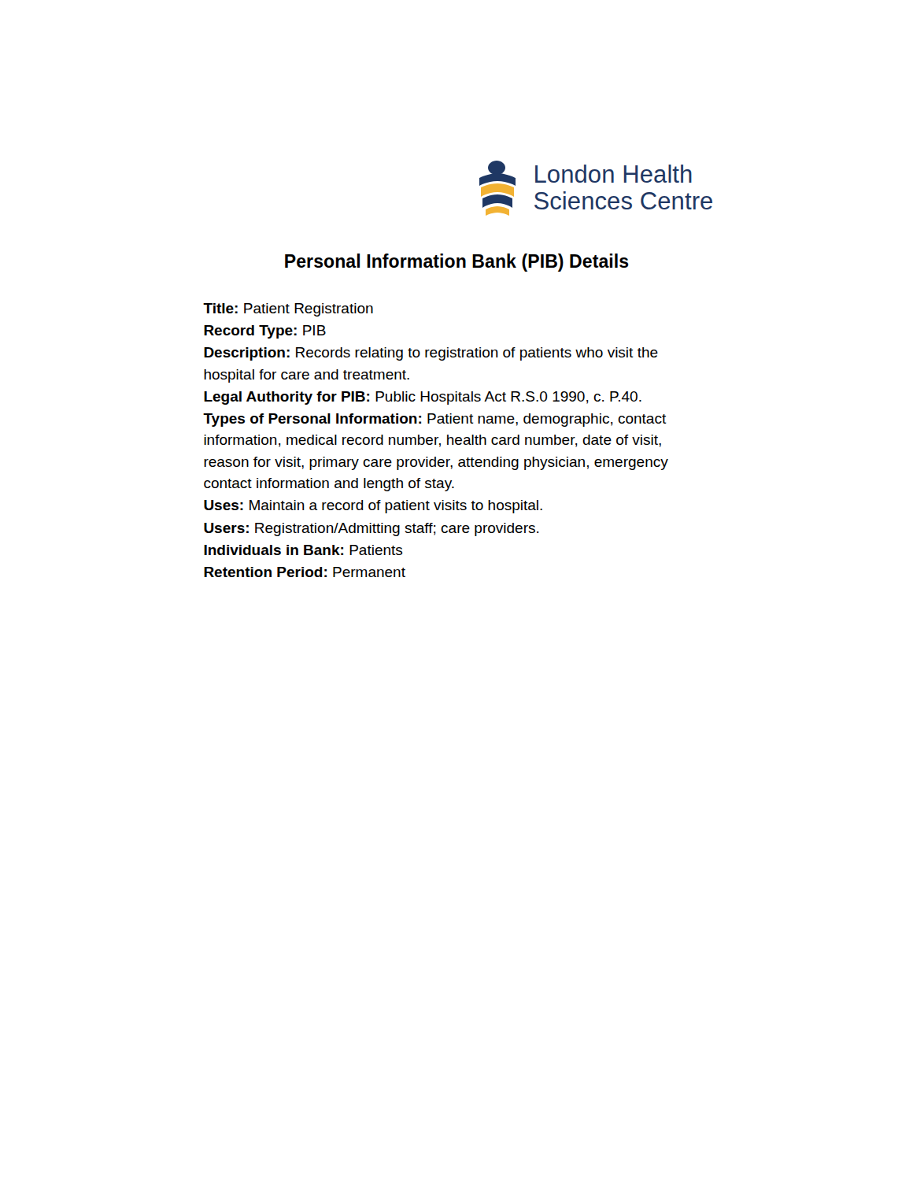London Health
Sciences Centre
Personal Information Bank (PIB) Details
Title: Patient Registration
Record Type: PIB
Description: Records relating to registration of patients who visit the hospital for care and treatment.
Legal Authority for PIB: Public Hospitals Act R.S.0 1990, c. P.40.
Types of Personal Information: Patient name, demographic, contact information, medical record number, health card number, date of visit, reason for visit, primary care provider, attending physician, emergency contact information and length of stay.
Uses: Maintain a record of patient visits to hospital.
Users: Registration/Admitting staff; care providers.
Individuals in Bank: Patients
Retention Period: Permanent